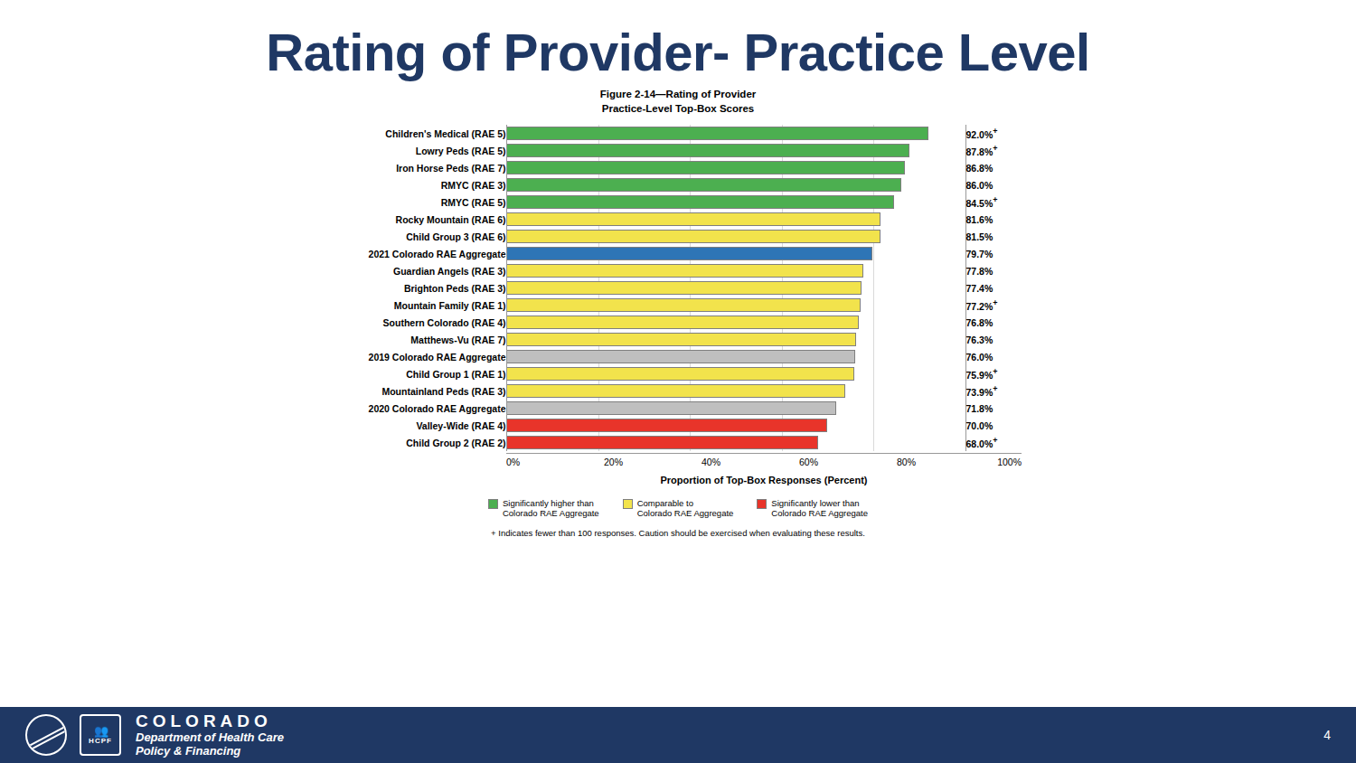Rating of Provider- Practice Level
Figure 2-14—Rating of Provider
Practice-Level Top-Box Scores
| Children's Medical (RAE 5) | | 92.0% + |
| Lowry Peds (RAE 5) | | 87.8% + |
| Iron Horse Peds (RAE 7) | | 86.8% |
| RMYC (RAE 3) | | 86.0% |
| RMYC (RAE 5) | | 84.5% + |
| Rocky Mountain (RAE 6) | | 81.6% |
| Child Group 3 (RAE 6) | | 81.5% |
| 2021 Colorado RAE Aggregate | | 79.7% |
| Guardian Angels (RAE 3) | | 77.8% |
| Brighton Peds (RAE 3) | | 77.4% |
| Mountain Family (RAE 1) | | 77.2% + |
| Southern Colorado (RAE 4) | | 76.8% |
| Matthews-Vu (RAE 7) | | 76.3% |
| 2019 Colorado RAE Aggregate | | 76.0% |
| Child Group 1 (RAE 1) | | 75.9% + |
| Mountainland Peds (RAE 3) | | 73.9% + |
| 2020 Colorado RAE Aggregate | | 71.8% |
| Valley-Wide (RAE 4) | | 70.0% |
| Child Group 2 (RAE 2) | | 68.0% + |
0% 20% 40% 60% 80% 100%
Proportion of Top-Box Responses (Percent)
Significantly higher than
Colorado RAE Aggregate
Comparable to
Colorado RAE Aggregate
Significantly lower than
Colorado RAE Aggregate
+ Indicates fewer than 100 responses. Caution should be exercised when evaluating these results.
👥 HCPF
COLORADO
Department of Health Care
Policy & Financing
4